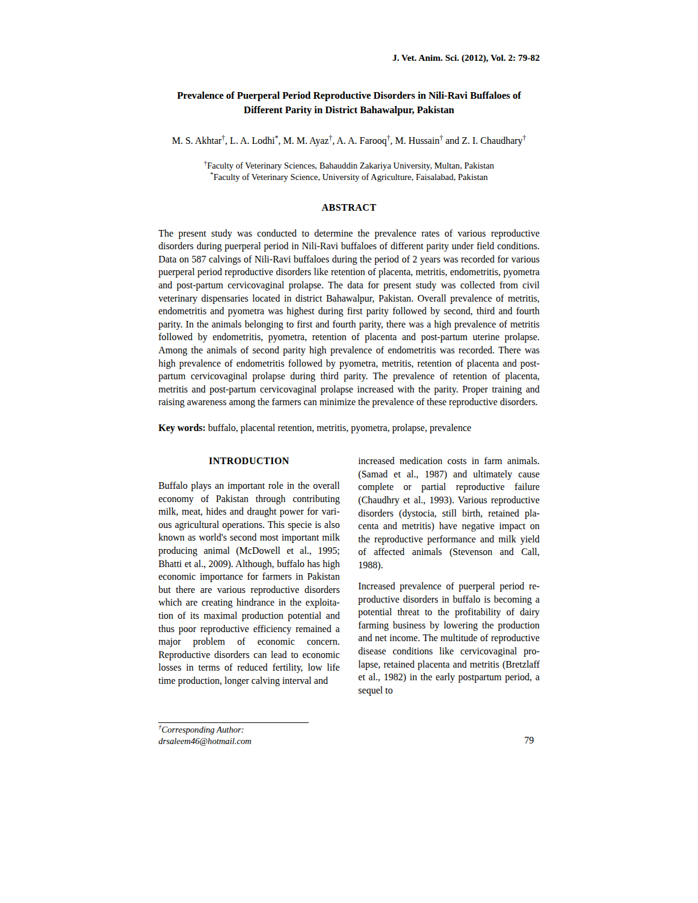J. Vet. Anim. Sci. (2012), Vol. 2: 79-82
Prevalence of Puerperal Period Reproductive Disorders in Nili-Ravi Buffaloes of Different Parity in District Bahawalpur, Pakistan
M. S. Akhtar†, L. A. Lodhi*, M. M. Ayaz†, A. A. Farooq†, M. Hussain† and Z. I. Chaudhary†
†Faculty of Veterinary Sciences, Bahauddin Zakariya University, Multan, Pakistan
*Faculty of Veterinary Science, University of Agriculture, Faisalabad, Pakistan
ABSTRACT
The present study was conducted to determine the prevalence rates of various reproductive disorders during puerperal period in Nili-Ravi buffaloes of different parity under field conditions. Data on 587 calvings of Nili-Ravi buffaloes during the period of 2 years was recorded for various puerperal period reproductive disorders like retention of placenta, metritis, endometritis, pyometra and post-partum cervicovaginal prolapse. The data for present study was collected from civil veterinary dispensaries located in district Bahawalpur, Pakistan. Overall prevalence of metritis, endometritis and pyometra was highest during first parity followed by second, third and fourth parity. In the animals belonging to first and fourth parity, there was a high prevalence of metritis followed by endometritis, pyometra, retention of placenta and post-partum uterine prolapse. Among the animals of second parity high prevalence of endometritis was recorded. There was high prevalence of endometritis followed by pyometra, metritis, retention of placenta and post-partum cervicovaginal prolapse during third parity. The prevalence of retention of placenta, metritis and post-partum cervicovaginal prolapse increased with the parity. Proper training and raising awareness among the farmers can minimize the prevalence of these reproductive disorders.
Key words: buffalo, placental retention, metritis, pyometra, prolapse, prevalence
INTRODUCTION
Buffalo plays an important role in the overall economy of Pakistan through contributing milk, meat, hides and draught power for various agricultural operations. This specie is also known as world's second most important milk producing animal (McDowell et al., 1995; Bhatti et al., 2009). Although, buffalo has high economic importance for farmers in Pakistan but there are various reproductive disorders which are creating hindrance in the exploitation of its maximal production potential and thus poor reproductive efficiency remained a major problem of economic concern. Reproductive disorders can lead to economic losses in terms of reduced fertility, low life time production, longer calving interval and
increased medication costs in farm animals. (Samad et al., 1987) and ultimately cause complete or partial reproductive failure (Chaudhry et al., 1993). Various reproductive disorders (dystocia, still birth, retained placenta and metritis) have negative impact on the reproductive performance and milk yield of affected animals (Stevenson and Call, 1988).
Increased prevalence of puerperal period reproductive disorders in buffalo is becoming a potential threat to the profitability of dairy farming business by lowering the production and net income. The multitude of reproductive disease conditions like cervicovaginal prolapse, retained placenta and metritis (Bretzlaff et al., 1982) in the early postpartum period, a sequel to
†Corresponding Author:
drsaleem46@hotmail.com
79